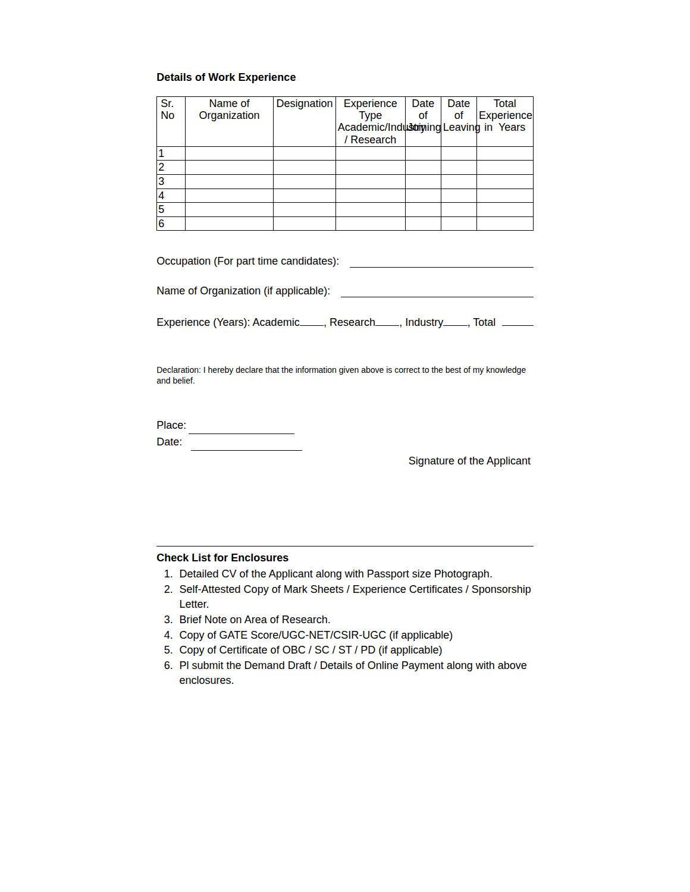Details of Work Experience
| Sr. No | Name of Organization | Designation | Experience Type Academic/Industry / Research | Date of Joining | Date of Leaving | Total Experience in Years |
| --- | --- | --- | --- | --- | --- | --- |
| 1 | | | | | | |
| 2 | | | | | | |
| 3 | | | | | | |
| 4 | | | | | | |
| 5 | | | | | | |
| 6 | | | | | | |
Occupation (For part time candidates):
Name of Organization (if applicable):
Experience (Years): Academic , Research , Industry , Total
Declaration: I hereby declare that the information given above is correct to the best of my knowledge and belief.
Place:
Date:
Signature of the Applicant
Check List for Enclosures
Detailed CV of the Applicant along with Passport size Photograph.
Self-Attested Copy of Mark Sheets / Experience Certificates / Sponsorship Letter.
Brief Note on Area of Research.
Copy of GATE Score/UGC-NET/CSIR-UGC (if applicable)
Copy of Certificate of OBC / SC / ST / PD (if applicable)
Pl submit the Demand Draft / Details of Online Payment along with above enclosures.